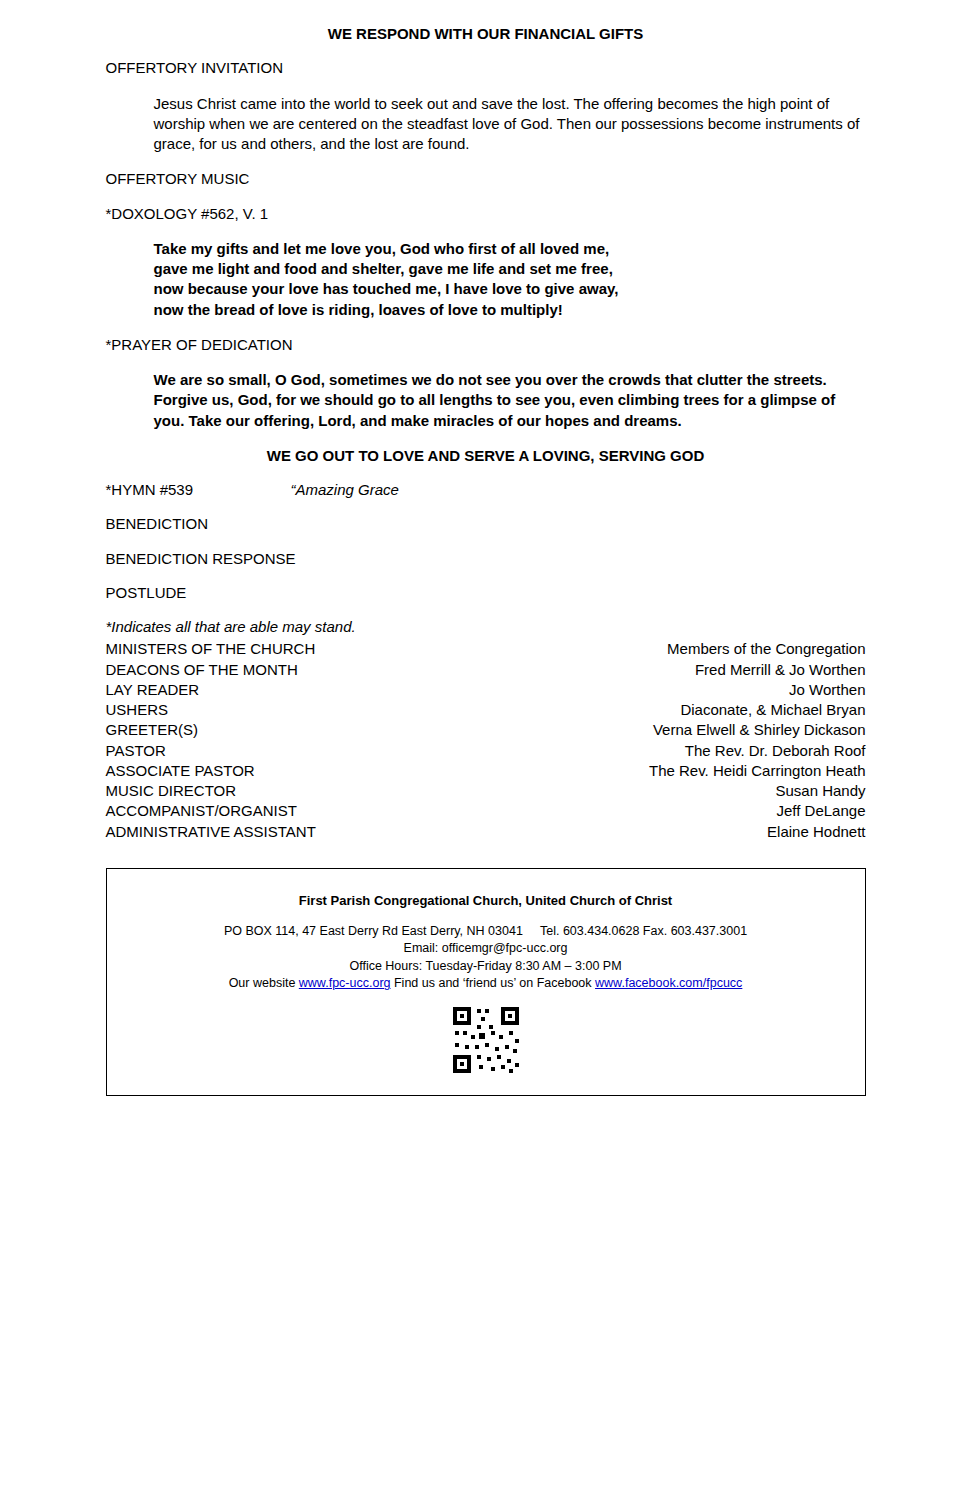We Respond With Our Financial Gifts
Offertory Invitation
Jesus Christ came into the world to seek out and save the lost. The offering becomes the high point of worship when we are centered on the steadfast love of God. Then our possessions become instruments of grace, for us and others, and the lost are found.
Offertory Music
*Doxology #562, v. 1
Take my gifts and let me love you, God who first of all loved me,
gave me light and food and shelter, gave me life and set me free,
now because your love has touched me, I have love to give away,
now the bread of love is riding, loaves of love to multiply!
*Prayer of Dedication
We are so small, O God, sometimes we do not see you over the crowds that clutter the streets. Forgive us, God, for we should go to all lengths to see you, even climbing trees for a glimpse of you. Take our offering, Lord, and make miracles of our hopes and dreams.
We Go Out To Love And Serve A Loving, Serving God
*HYMN #539 “Amazing Grace
Benediction
Benediction Response
Postlude
*Indicates all that are able may stand.
| Ministers of the Church | Members of the Congregation |
| Deacons of the Month | Fred Merrill & Jo Worthen |
| Lay Reader | Jo Worthen |
| Ushers | Diaconate, & Michael Bryan |
| Greeter(s) | Verna Elwell & Shirley Dickason |
| Pastor | The Rev. Dr. Deborah Roof |
| Associate Pastor | The Rev. Heidi Carrington Heath |
| Music Director | Susan Handy |
| Accompanist/Organist | Jeff DeLange |
| Administrative Assistant | Elaine Hodnett |
First Parish Congregational Church, United Church of Christ
PO BOX 114, 47 East Derry Rd East Derry, NH 03041 Tel. 603.434.0628 Fax. 603.437.3001
Email: officemgr@fpc-ucc.org
Office Hours: Tuesday-Friday 8:30 AM – 3:00 PM
Our website www.fpc-ucc.org Find us and ‘friend us’ on Facebook www.facebook.com/fpcucc